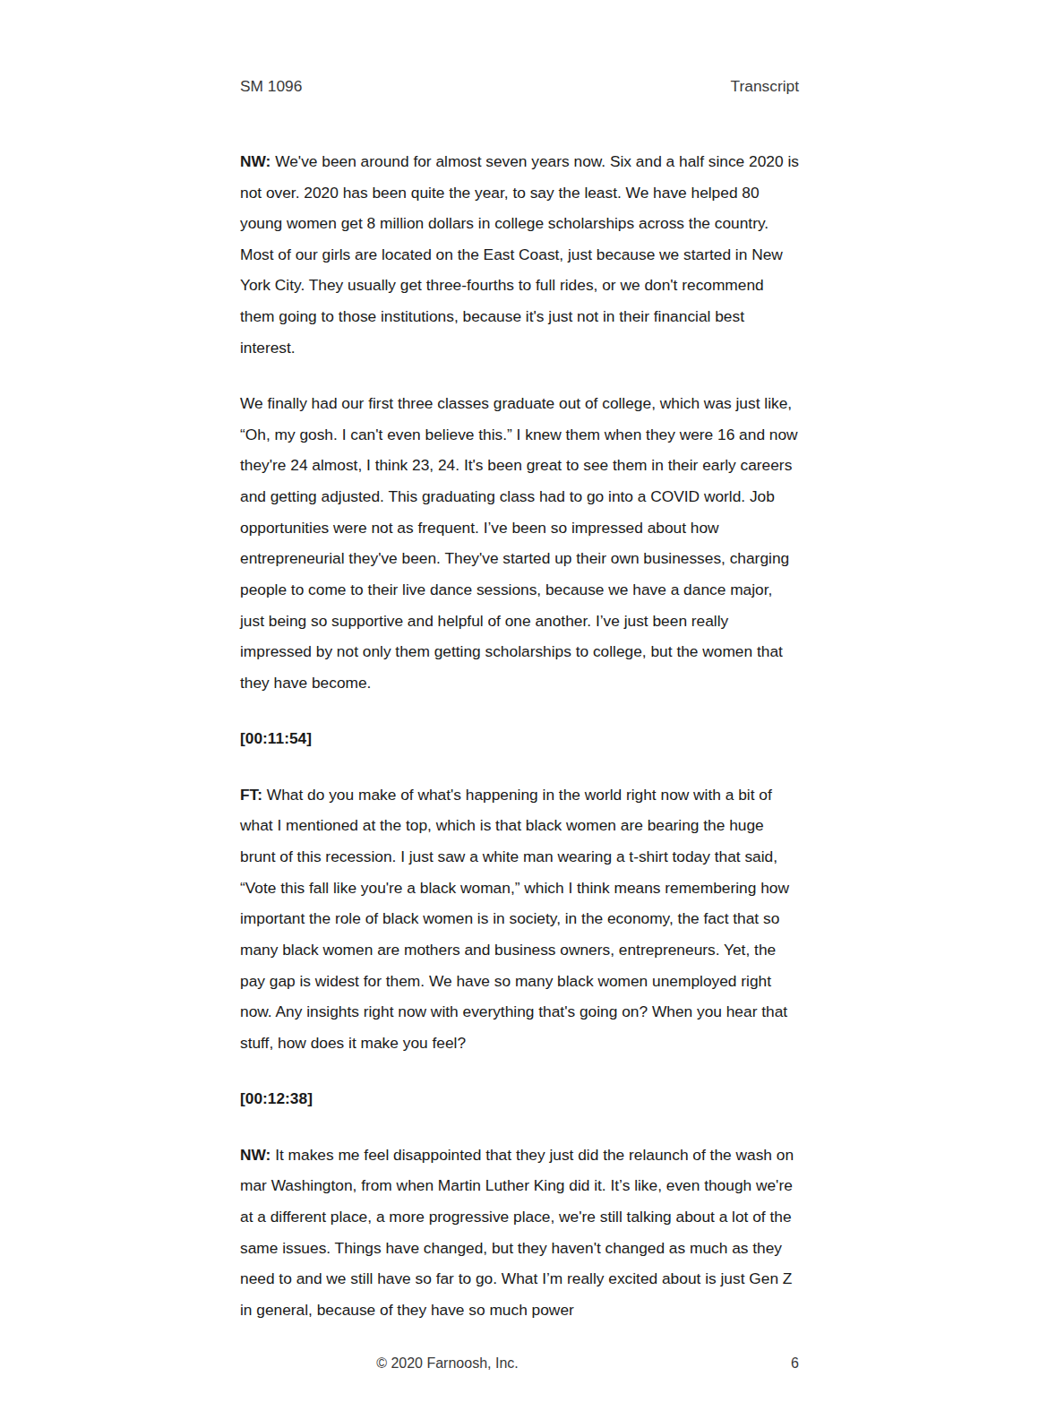SM 1096 Transcript
NW: We've been around for almost seven years now. Six and a half since 2020 is not over. 2020 has been quite the year, to say the least. We have helped 80 young women get 8 million dollars in college scholarships across the country. Most of our girls are located on the East Coast, just because we started in New York City. They usually get three-fourths to full rides, or we don't recommend them going to those institutions, because it's just not in their financial best interest.
We finally had our first three classes graduate out of college, which was just like, “Oh, my gosh. I can't even believe this.” I knew them when they were 16 and now they're 24 almost, I think 23, 24. It's been great to see them in their early careers and getting adjusted. This graduating class had to go into a COVID world. Job opportunities were not as frequent. I’ve been so impressed about how entrepreneurial they've been. They've started up their own businesses, charging people to come to their live dance sessions, because we have a dance major, just being so supportive and helpful of one another. I’ve just been really impressed by not only them getting scholarships to college, but the women that they have become.
[00:11:54]
FT: What do you make of what's happening in the world right now with a bit of what I mentioned at the top, which is that black women are bearing the huge brunt of this recession. I just saw a white man wearing a t-shirt today that said, “Vote this fall like you're a black woman,” which I think means remembering how important the role of black women is in society, in the economy, the fact that so many black women are mothers and business owners, entrepreneurs. Yet, the pay gap is widest for them. We have so many black women unemployed right now. Any insights right now with everything that's going on? When you hear that stuff, how does it make you feel?
[00:12:38]
NW: It makes me feel disappointed that they just did the relaunch of the wash on mar Washington, from when Martin Luther King did it. It’s like, even though we're at a different place, a more progressive place, we're still talking about a lot of the same issues. Things have changed, but they haven't changed as much as they need to and we still have so far to go. What I’m really excited about is just Gen Z in general, because of they have so much power
© 2020 Farnoosh, Inc. 6